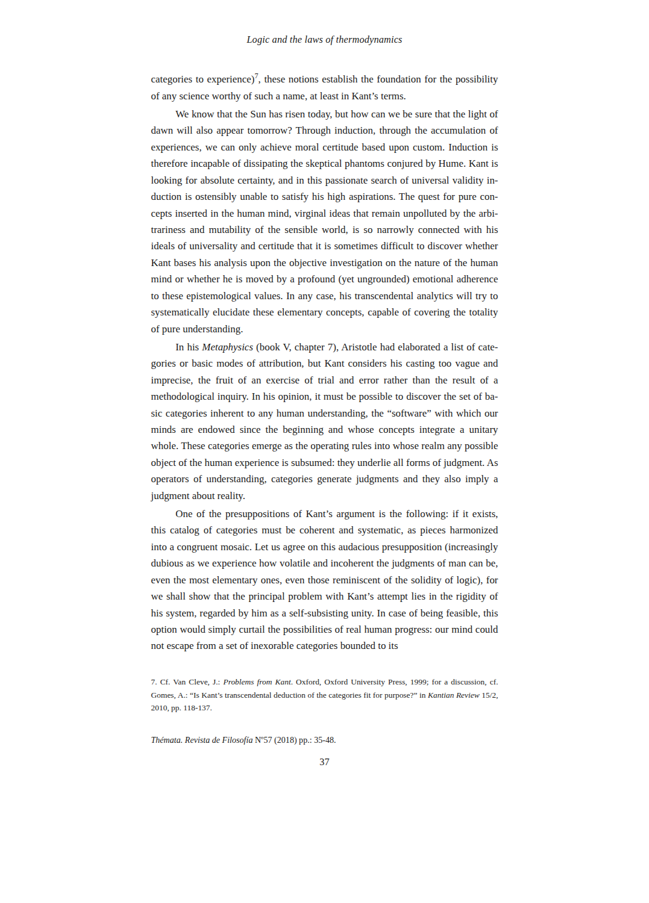Logic and the laws of thermodynamics
categories to experience)7, these notions establish the foundation for the possibility of any science worthy of such a name, at least in Kant’s terms.
We know that the Sun has risen today, but how can we be sure that the light of dawn will also appear tomorrow? Through induction, through the accumulation of experiences, we can only achieve moral certitude based upon custom. Induction is therefore incapable of dissipating the skeptical phantoms conjured by Hume. Kant is looking for absolute certainty, and in this passionate search of universal validity induction is ostensibly unable to satisfy his high aspirations. The quest for pure concepts inserted in the human mind, virginal ideas that remain unpolluted by the arbitrariness and mutability of the sensible world, is so narrowly connected with his ideals of universality and certitude that it is sometimes difficult to discover whether Kant bases his analysis upon the objective investigation on the nature of the human mind or whether he is moved by a profound (yet ungrounded) emotional adherence to these epistemological values. In any case, his transcendental analytics will try to systematically elucidate these elementary concepts, capable of covering the totality of pure understanding.
In his Metaphysics (book V, chapter 7), Aristotle had elaborated a list of categories or basic modes of attribution, but Kant considers his casting too vague and imprecise, the fruit of an exercise of trial and error rather than the result of a methodological inquiry. In his opinion, it must be possible to discover the set of basic categories inherent to any human understanding, the “software” with which our minds are endowed since the beginning and whose concepts integrate a unitary whole. These categories emerge as the operating rules into whose realm any possible object of the human experience is subsumed: they underlie all forms of judgment. As operators of understanding, categories generate judgments and they also imply a judgment about reality.
One of the presuppositions of Kant’s argument is the following: if it exists, this catalog of categories must be coherent and systematic, as pieces harmonized into a congruent mosaic. Let us agree on this audacious presupposition (increasingly dubious as we experience how volatile and incoherent the judgments of man can be, even the most elementary ones, even those reminiscent of the solidity of logic), for we shall show that the principal problem with Kant’s attempt lies in the rigidity of his system, regarded by him as a self-subsisting unity. In case of being feasible, this option would simply curtail the possibilities of real human progress: our mind could not escape from a set of inexorable categories bounded to its
7. Cf. Van Cleve, J.: Problems from Kant. Oxford, Oxford University Press, 1999; for a discussion, cf. Gomes, A.: “Is Kant’s transcendental deduction of the categories fit for purpose?” in Kantian Review 15/2, 2010, pp. 118-137.
Thémata. Revista de Filosofía Nº57 (2018) pp.: 35-48.
37